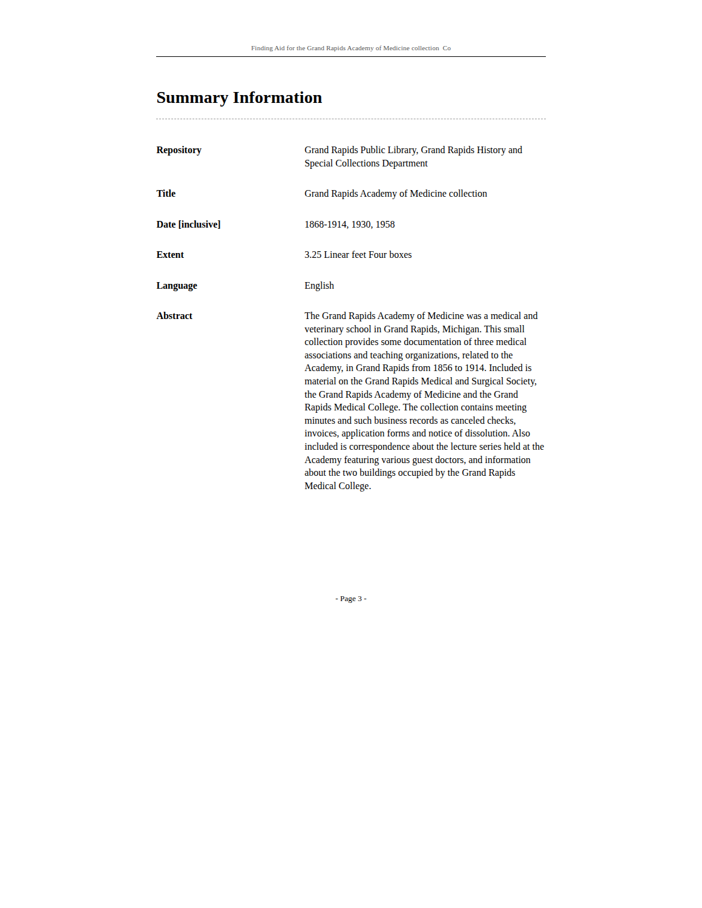Finding Aid for the Grand Rapids Academy of Medicine collection Co
Summary Information
| Repository | Grand Rapids Public Library, Grand Rapids History and Special Collections Department |
| Title | Grand Rapids Academy of Medicine collection |
| Date [inclusive] | 1868-1914, 1930, 1958 |
| Extent | 3.25 Linear feet Four boxes |
| Language | English |
| Abstract | The Grand Rapids Academy of Medicine was a medical and veterinary school in Grand Rapids, Michigan. This small collection provides some documentation of three medical associations and teaching organizations, related to the Academy, in Grand Rapids from 1856 to 1914. Included is material on the Grand Rapids Medical and Surgical Society, the Grand Rapids Academy of Medicine and the Grand Rapids Medical College. The collection contains meeting minutes and such business records as canceled checks, invoices, application forms and notice of dissolution. Also included is correspondence about the lecture series held at the Academy featuring various guest doctors, and information about the two buildings occupied by the Grand Rapids Medical College. |
- Page 3 -